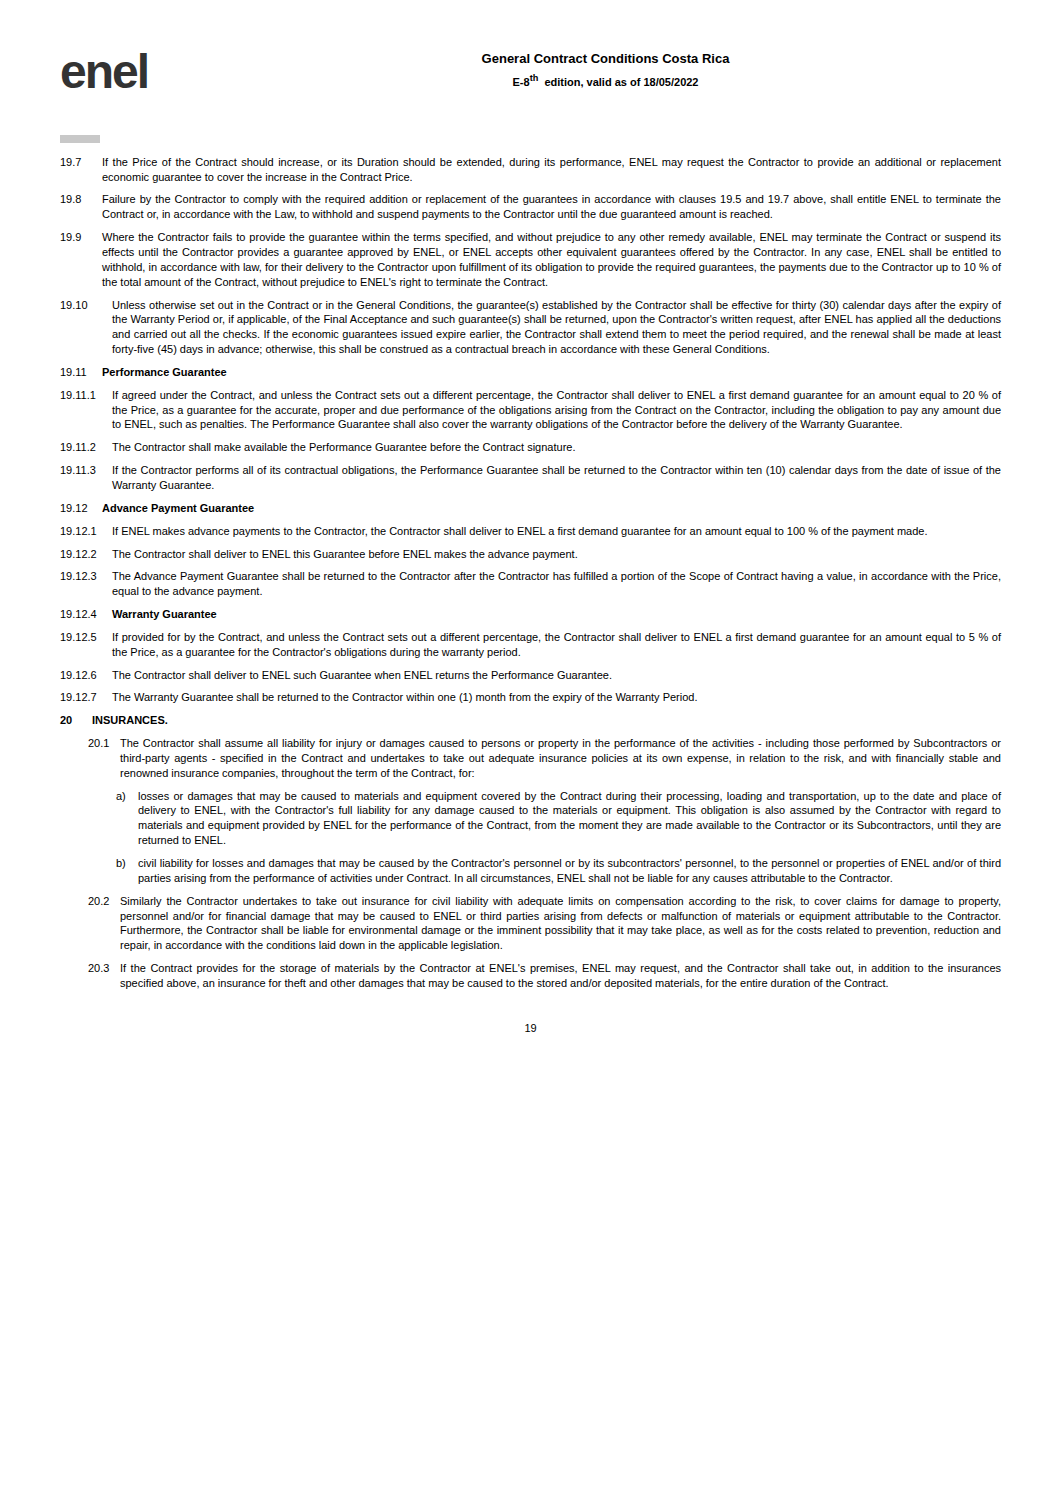enel
General Contract Conditions Costa Rica
E-8th edition, valid as of 18/05/2022
19.7
If the Price of the Contract should increase, or its Duration should be extended, during its performance, ENEL may request the Contractor to provide an additional or replacement economic guarantee to cover the increase in the Contract Price.
19.8
Failure by the Contractor to comply with the required addition or replacement of the guarantees in accordance with clauses 19.5 and 19.7 above, shall entitle ENEL to terminate the Contract or, in accordance with the Law, to withhold and suspend payments to the Contractor until the due guaranteed amount is reached.
19.9
Where the Contractor fails to provide the guarantee within the terms specified, and without prejudice to any other remedy available, ENEL may terminate the Contract or suspend its effects until the Contractor provides a guarantee approved by ENEL, or ENEL accepts other equivalent guarantees offered by the Contractor. In any case, ENEL shall be entitled to withhold, in accordance with law, for their delivery to the Contractor upon fulfillment of its obligation to provide the required guarantees, the payments due to the Contractor up to 10 % of the total amount of the Contract, without prejudice to ENEL's right to terminate the Contract.
19.10
Unless otherwise set out in the Contract or in the General Conditions, the guarantee(s) established by the Contractor shall be effective for thirty (30) calendar days after the expiry of the Warranty Period or, if applicable, of the Final Acceptance and such guarantee(s) shall be returned, upon the Contractor's written request, after ENEL has applied all the deductions and carried out all the checks. If the economic guarantees issued expire earlier, the Contractor shall extend them to meet the period required, and the renewal shall be made at least forty-five (45) days in advance; otherwise, this shall be construed as a contractual breach in accordance with these General Conditions.
19.11
Performance Guarantee
19.11.1
If agreed under the Contract, and unless the Contract sets out a different percentage, the Contractor shall deliver to ENEL a first demand guarantee for an amount equal to 20 % of the Price, as a guarantee for the accurate, proper and due performance of the obligations arising from the Contract on the Contractor, including the obligation to pay any amount due to ENEL, such as penalties. The Performance Guarantee shall also cover the warranty obligations of the Contractor before the delivery of the Warranty Guarantee.
19.11.2
The Contractor shall make available the Performance Guarantee before the Contract signature.
19.11.3
If the Contractor performs all of its contractual obligations, the Performance Guarantee shall be returned to the Contractor within ten (10) calendar days from the date of issue of the Warranty Guarantee.
19.12
Advance Payment Guarantee
19.12.1
If ENEL makes advance payments to the Contractor, the Contractor shall deliver to ENEL a first demand guarantee for an amount equal to 100 % of the payment made.
19.12.2
The Contractor shall deliver to ENEL this Guarantee before ENEL makes the advance payment.
19.12.3
The Advance Payment Guarantee shall be returned to the Contractor after the Contractor has fulfilled a portion of the Scope of Contract having a value, in accordance with the Price, equal to the advance payment.
19.12.4
Warranty Guarantee
19.12.5
If provided for by the Contract, and unless the Contract sets out a different percentage, the Contractor shall deliver to ENEL a first demand guarantee for an amount equal to 5 % of the Price, as a guarantee for the Contractor's obligations during the warranty period.
19.12.6
The Contractor shall deliver to ENEL such Guarantee when ENEL returns the Performance Guarantee.
19.12.7
The Warranty Guarantee shall be returned to the Contractor within one (1) month from the expiry of the Warranty Period.
20
INSURANCES.
20.1
The Contractor shall assume all liability for injury or damages caused to persons or property in the performance of the activities - including those performed by Subcontractors or third-party agents - specified in the Contract and undertakes to take out adequate insurance policies at its own expense, in relation to the risk, and with financially stable and renowned insurance companies, throughout the term of the Contract, for:
a)
losses or damages that may be caused to materials and equipment covered by the Contract during their processing, loading and transportation, up to the date and place of delivery to ENEL, with the Contractor's full liability for any damage caused to the materials or equipment. This obligation is also assumed by the Contractor with regard to materials and equipment provided by ENEL for the performance of the Contract, from the moment they are made available to the Contractor or its Subcontractors, until they are returned to ENEL.
b)
civil liability for losses and damages that may be caused by the Contractor's personnel or by its subcontractors' personnel, to the personnel or properties of ENEL and/or of third parties arising from the performance of activities under Contract. In all circumstances, ENEL shall not be liable for any causes attributable to the Contractor.
20.2
Similarly the Contractor undertakes to take out insurance for civil liability with adequate limits on compensation according to the risk, to cover claims for damage to property, personnel and/or for financial damage that may be caused to ENEL or third parties arising from defects or malfunction of materials or equipment attributable to the Contractor. Furthermore, the Contractor shall be liable for environmental damage or the imminent possibility that it may take place, as well as for the costs related to prevention, reduction and repair, in accordance with the conditions laid down in the applicable legislation.
20.3
If the Contract provides for the storage of materials by the Contractor at ENEL's premises, ENEL may request, and the Contractor shall take out, in addition to the insurances specified above, an insurance for theft and other damages that may be caused to the stored and/or deposited materials, for the entire duration of the Contract.
19